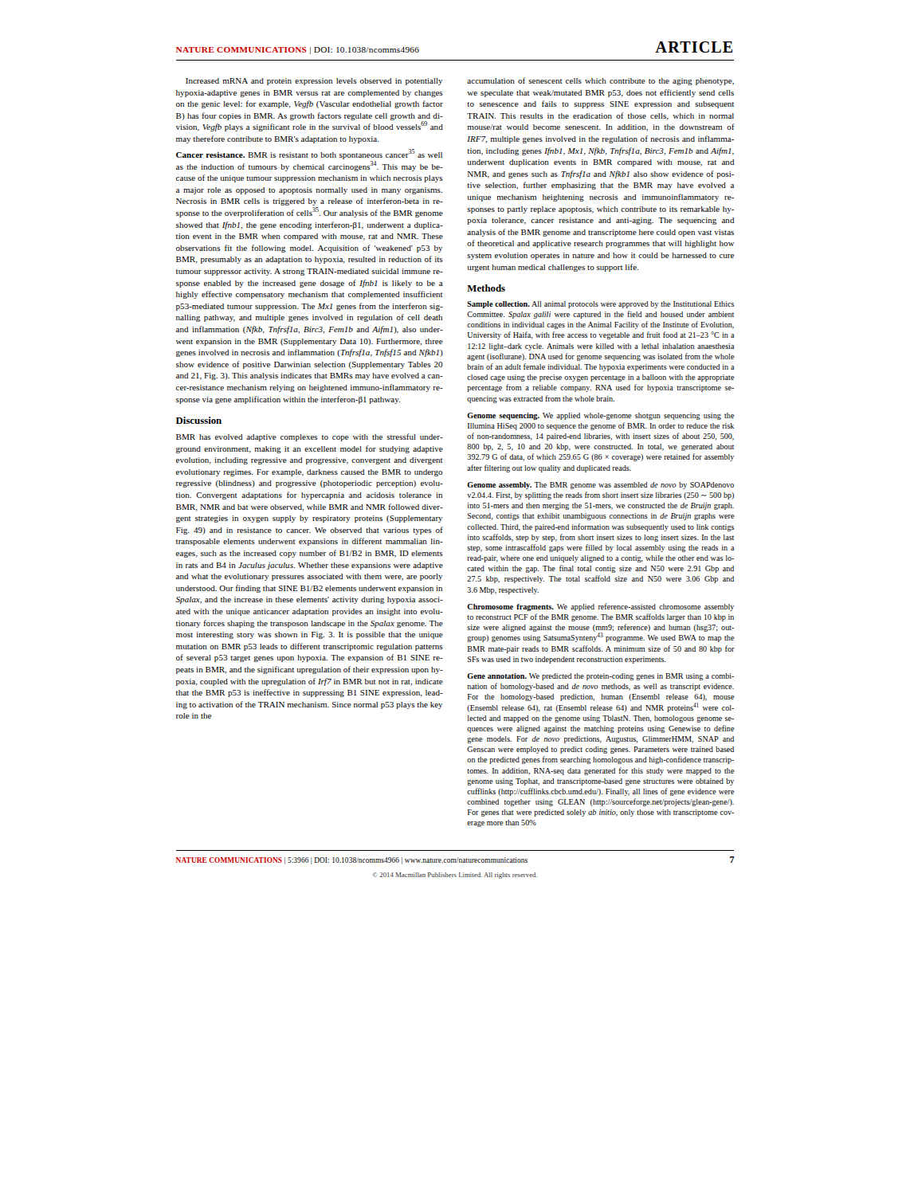NATURE COMMUNICATIONS | DOI: 10.1038/ncomms4966
ARTICLE
Increased mRNA and protein expression levels observed in potentially hypoxia-adaptive genes in BMR versus rat are complemented by changes on the genic level: for example, Vegfb (Vascular endothelial growth factor B) has four copies in BMR. As growth factors regulate cell growth and division, Vegfb plays a significant role in the survival of blood vessels69 and may therefore contribute to BMR's adaptation to hypoxia.
Cancer resistance. BMR is resistant to both spontaneous cancer35 as well as the induction of tumours by chemical carcinogens34. This may be because of the unique tumour suppression mechanism in which necrosis plays a major role as opposed to apoptosis normally used in many organisms. Necrosis in BMR cells is triggered by a release of interferon-beta in response to the overproliferation of cells35. Our analysis of the BMR genome showed that Ifnb1, the gene encoding interferon-β1, underwent a duplication event in the BMR when compared with mouse, rat and NMR. These observations fit the following model. Acquisition of 'weakened' p53 by BMR, presumably as an adaptation to hypoxia, resulted in reduction of its tumour suppressor activity. A strong TRAIN-mediated suicidal immune response enabled by the increased gene dosage of Ifnb1 is likely to be a highly effective compensatory mechanism that complemented insufficient p53-mediated tumour suppression. The Mx1 genes from the interferon signalling pathway, and multiple genes involved in regulation of cell death and inflammation (Nfkb, Tnfrsf1a, Birc3, Fem1b and Aifm1), also underwent expansion in the BMR (Supplementary Data 10). Furthermore, three genes involved in necrosis and inflammation (Tnfrsf1a, Tnfsf15 and Nfkb1) show evidence of positive Darwinian selection (Supplementary Tables 20 and 21, Fig. 3). This analysis indicates that BMRs may have evolved a cancer-resistance mechanism relying on heightened immuno-inflammatory response via gene amplification within the interferon-β1 pathway.
Discussion
BMR has evolved adaptive complexes to cope with the stressful underground environment, making it an excellent model for studying adaptive evolution, including regressive and progressive, convergent and divergent evolutionary regimes. For example, darkness caused the BMR to undergo regressive (blindness) and progressive (photoperiodic perception) evolution. Convergent adaptations for hypercapnia and acidosis tolerance in BMR, NMR and bat were observed, while BMR and NMR followed divergent strategies in oxygen supply by respiratory proteins (Supplementary Fig. 49) and in resistance to cancer. We observed that various types of transposable elements underwent expansions in different mammalian lineages, such as the increased copy number of B1/B2 in BMR, ID elements in rats and B4 in Jaculus jaculus. Whether these expansions were adaptive and what the evolutionary pressures associated with them were, are poorly understood. Our finding that SINE B1/B2 elements underwent expansion in Spalax, and the increase in these elements' activity during hypoxia associated with the unique anticancer adaptation provides an insight into evolutionary forces shaping the transposon landscape in the Spalax genome. The most interesting story was shown in Fig. 3. It is possible that the unique mutation on BMR p53 leads to different transcriptomic regulation patterns of several p53 target genes upon hypoxia. The expansion of B1 SINE repeats in BMR, and the significant upregulation of their expression upon hypoxia, coupled with the upregulation of Irf7 in BMR but not in rat, indicate that the BMR p53 is ineffective in suppressing B1 SINE expression, leading to activation of the TRAIN mechanism. Since normal p53 plays the key role in the
accumulation of senescent cells which contribute to the aging phenotype, we speculate that weak/mutated BMR p53, does not efficiently send cells to senescence and fails to suppress SINE expression and subsequent TRAIN. This results in the eradication of those cells, which in normal mouse/rat would become senescent. In addition, in the downstream of IRF7, multiple genes involved in the regulation of necrosis and inflammation, including genes Ifnb1, Mx1, Nfkb, Tnfrsf1a, Birc3, Fem1b and Aifm1, underwent duplication events in BMR compared with mouse, rat and NMR, and genes such as Tnfrsf1a and Nfkb1 also show evidence of positive selection, further emphasizing that the BMR may have evolved a unique mechanism heightening necrosis and immunoinflammatory responses to partly replace apoptosis, which contribute to its remarkable hypoxia tolerance, cancer resistance and anti-aging. The sequencing and analysis of the BMR genome and transcriptome here could open vast vistas of theoretical and applicative research programmes that will highlight how system evolution operates in nature and how it could be harnessed to cure urgent human medical challenges to support life.
Methods
Sample collection. All animal protocols were approved by the Institutional Ethics Committee. Spalax galili were captured in the field and housed under ambient conditions in individual cages in the Animal Facility of the Institute of Evolution, University of Haifa, with free access to vegetable and fruit food at 21–23 °C in a 12:12 light–dark cycle. Animals were killed with a lethal inhalation anaesthesia agent (isoflurane). DNA used for genome sequencing was isolated from the whole brain of an adult female individual. The hypoxia experiments were conducted in a closed cage using the precise oxygen percentage in a balloon with the appropriate percentage from a reliable company. RNA used for hypoxia transcriptome sequencing was extracted from the whole brain.
Genome sequencing. We applied whole-genome shotgun sequencing using the Illumina HiSeq 2000 to sequence the genome of BMR. In order to reduce the risk of non-randomness, 14 paired-end libraries, with insert sizes of about 250, 500, 800 bp, 2, 5, 10 and 20 kbp, were constructed. In total, we generated about 392.79 G of data, of which 259.65 G (86 × coverage) were retained for assembly after filtering out low quality and duplicated reads.
Genome assembly. The BMR genome was assembled de novo by SOAPdenovo v2.04.4. First, by splitting the reads from short insert size libraries (250 ∼ 500 bp) into 51-mers and then merging the 51-mers, we constructed the de Bruijn graph. Second, contigs that exhibit unambiguous connections in de Bruijn graphs were collected. Third, the paired-end information was subsequently used to link contigs into scaffolds, step by step, from short insert sizes to long insert sizes. In the last step, some intrascaffold gaps were filled by local assembly using the reads in a read-pair, where one end uniquely aligned to a contig, while the other end was located within the gap. The final total contig size and N50 were 2.91 Gbp and 27.5 kbp, respectively. The total scaffold size and N50 were 3.06 Gbp and 3.6 Mbp, respectively.
Chromosome fragments. We applied reference-assisted chromosome assembly to reconstruct PCF of the BMR genome. The BMR scaffolds larger than 10 kbp in size were aligned against the mouse (mm9; reference) and human (hsg37; outgroup) genomes using SatsumaSynteny43 programme. We used BWA to map the BMR mate-pair reads to BMR scaffolds. A minimum size of 50 and 80 kbp for SFs was used in two independent reconstruction experiments.
Gene annotation. We predicted the protein-coding genes in BMR using a combination of homology-based and de novo methods, as well as transcript evidence. For the homology-based prediction, human (Ensembl release 64), mouse (Ensembl release 64), rat (Ensembl release 64) and NMR proteins41 were collected and mapped on the genome using TblastN. Then, homologous genome sequences were aligned against the matching proteins using Genewise to define gene models. For de novo predictions, Augustus, GlimmerHMM, SNAP and Genscan were employed to predict coding genes. Parameters were trained based on the predicted genes from searching homologous and high-confidence transcriptomes. In addition, RNA-seq data generated for this study were mapped to the genome using Tophat, and transcriptome-based gene structures were obtained by cufflinks (http://cufflinks.cbcb.umd.edu/). Finally, all lines of gene evidence were combined together using GLEAN (http://sourceforge.net/projects/glean-gene/). For genes that were predicted solely ab initio, only those with transcriptome coverage more than 50%
NATURE COMMUNICATIONS | 5:3966 | DOI: 10.1038/ncomms4966 | www.nature.com/naturecommunications
7
© 2014 Macmillan Publishers Limited. All rights reserved.